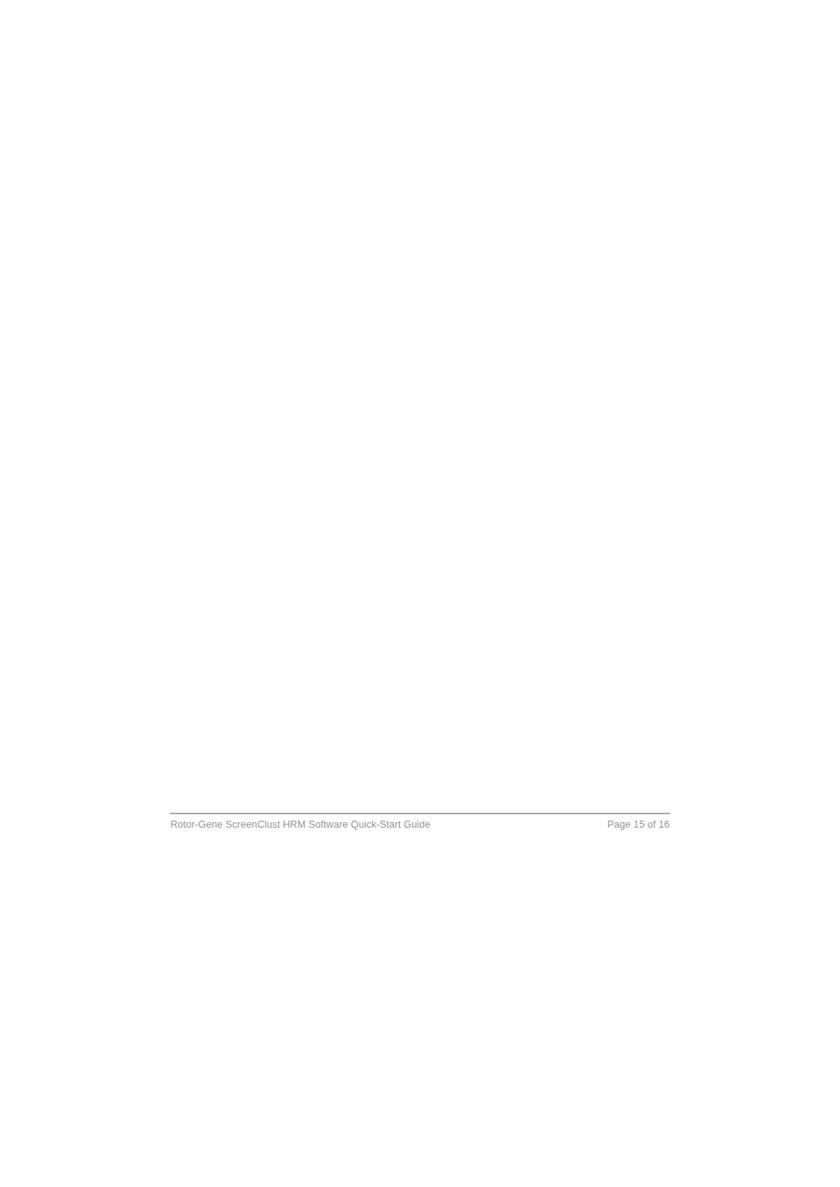Rotor-Gene ScreenClust HRM Software Quick-Start Guide
Page 15 of 16